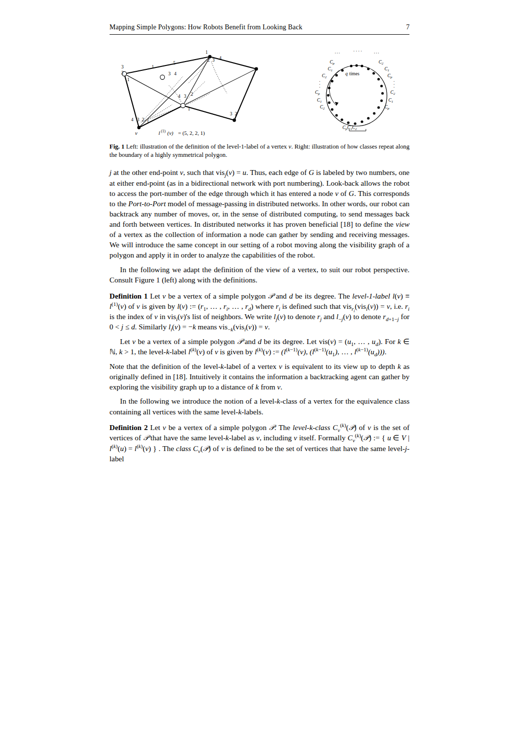Mapping Simple Polygons: How Robots Benefit from Looking Back 7
1 2 3 4 3 2 1 1 5 3 4 4 3 2 1 3 2 4 3 2 1 v l (1) (v) = (5, 2, 2, 1)
· · · · · · · · · · Cp C1 C2 Cp C1 C2 C2 C1 Cp C2 C1 Cp · · · · · · CpC1C2 q times
Fig. 1 Left: illustration of the definition of the level-1-label of a vertex v. Right: illustration of how classes repeat along the boundary of a highly symmetrical polygon.
j at the other end-point v, such that visj(v) = u. Thus, each edge of G is labeled by two numbers, one at either end-point (as in a bidirectional network with port numbering). Look-back allows the robot to access the port-number of the edge through which it has entered a node v of G. This corresponds to the Port-to-Port model of message-passing in distributed networks. In other words, our robot can backtrack any number of moves, or, in the sense of distributed computing, to send messages back and forth between vertices. In distributed networks it has proven beneficial [18] to define the view of a vertex as the collection of information a node can gather by sending and receiving messages. We will introduce the same concept in our setting of a robot moving along the visibility graph of a polygon and apply it in order to analyze the capabilities of the robot.
In the following we adapt the definition of the view of a vertex, to suit our robot perspective. Consult Figure 1 (left) along with the definitions.
Definition 1 Let v be a vertex of a simple polygon 𝒫 and d be its degree. The level-1-label l(v) ≡ l(1)(v) of v is given by l(v) := (r1, … , ri, … , rd) where ri is defined such that visri(visi(v)) = v, i.e. ri is the index of v in visi(v)'s list of neighbors. We write lj(v) to denote rj and l−j(v) to denote rd+1−j for 0 < j ≤ d. Similarly li(v) = −k means vis−k(visi(v)) = v.
Let v be a vertex of a simple polygon 𝒫 and d be its degree. Let vis(v) = (u1, … , ud). For k ∈ ℕ, k > 1, the level-k-label l(k)(v) of v is given by l(k)(v) := (l(k−1)(v), (l(k−1)(u1), … , l(k−1)(ud))).
Note that the definition of the level-k-label of a vertex v is equivalent to its view up to depth k as originally defined in [18]. Intuitively it contains the information a backtracking agent can gather by exploring the visibility graph up to a distance of k from v.
In the following we introduce the notion of a level-k-class of a vertex for the equivalence class containing all vertices with the same level-k-labels.
Definition 2 Let v be a vertex of a simple polygon 𝒫. The level-k-class Cv(k)(𝒫) of v is the set of vertices of 𝒫 that have the same level-k-label as v, including v itself. Formally Cv(k)(𝒫) := { u ∈ V | l(k)(u) = l(k)(v) } . The class Cv(𝒫) of v is defined to be the set of vertices that have the same level-j-label